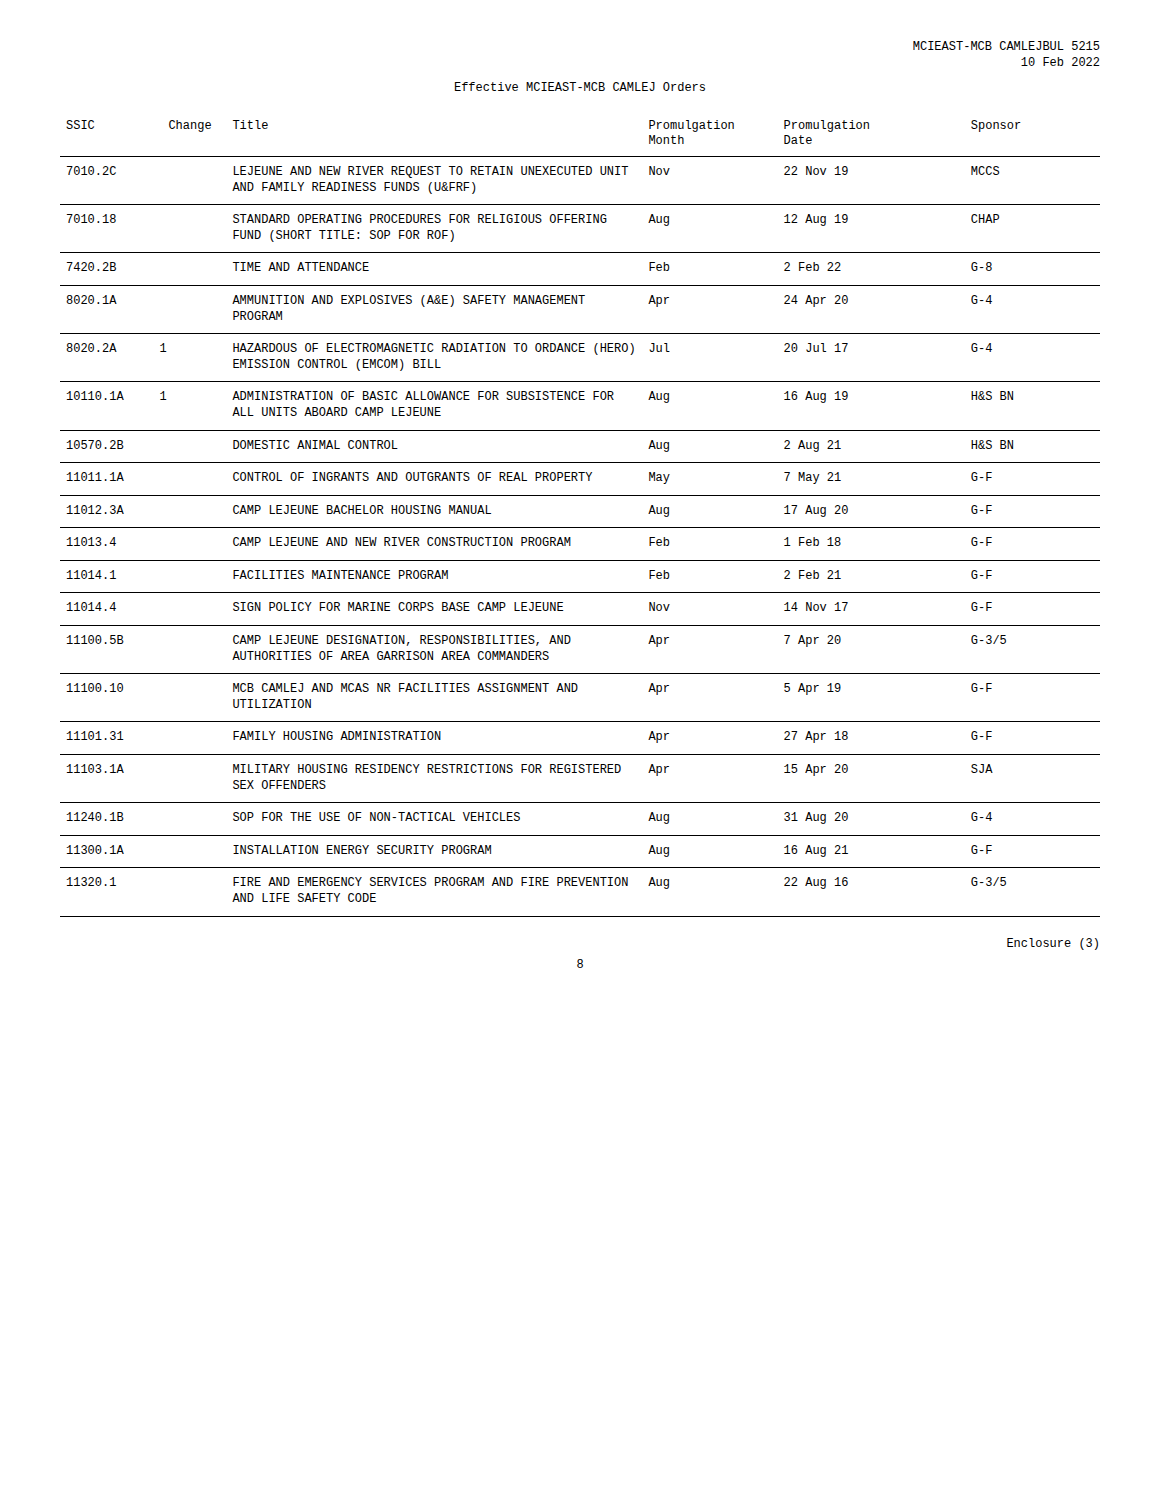MCIEAST-MCB CAMLEJBUL 5215 10 Feb 2022
Effective MCIEAST-MCB CAMLEJ Orders
| SSIC | Change | Title | Promulgation Month | Promulgation Date | Sponsor |
| --- | --- | --- | --- | --- | --- |
| 7010.2C | | LEJEUNE AND NEW RIVER REQUEST TO RETAIN UNEXECUTED UNIT AND FAMILY READINESS FUNDS (U&FRF) | Nov | 22 Nov 19 | MCCS |
| 7010.18 | | STANDARD OPERATING PROCEDURES FOR RELIGIOUS OFFERING FUND (SHORT TITLE: SOP FOR ROF) | Aug | 12 Aug 19 | CHAP |
| 7420.2B | | TIME AND ATTENDANCE | Feb | 2 Feb 22 | G-8 |
| 8020.1A | | AMMUNITION AND EXPLOSIVES (A&E) SAFETY MANAGEMENT PROGRAM | Apr | 24 Apr 20 | G-4 |
| 8020.2A | 1 | HAZARDOUS OF ELECTROMAGNETIC RADIATION TO ORDANCE (HERO) EMISSION CONTROL (EMCOM) BILL | Jul | 20 Jul 17 | G-4 |
| 10110.1A | 1 | ADMINISTRATION OF BASIC ALLOWANCE FOR SUBSISTENCE FOR ALL UNITS ABOARD CAMP LEJEUNE | Aug | 16 Aug 19 | H&S BN |
| 10570.2B | | DOMESTIC ANIMAL CONTROL | Aug | 2 Aug 21 | H&S BN |
| 11011.1A | | CONTROL OF INGRANTS AND OUTGRANTS OF REAL PROPERTY | May | 7 May 21 | G-F |
| 11012.3A | | CAMP LEJEUNE BACHELOR HOUSING MANUAL | Aug | 17 Aug 20 | G-F |
| 11013.4 | | CAMP LEJEUNE AND NEW RIVER CONSTRUCTION PROGRAM | Feb | 1 Feb 18 | G-F |
| 11014.1 | | FACILITIES MAINTENANCE PROGRAM | Feb | 2 Feb 21 | G-F |
| 11014.4 | | SIGN POLICY FOR MARINE CORPS BASE CAMP LEJEUNE | Nov | 14 Nov 17 | G-F |
| 11100.5B | | CAMP LEJEUNE DESIGNATION, RESPONSIBILITIES, AND AUTHORITIES OF AREA GARRISON AREA COMMANDERS | Apr | 7 Apr 20 | G-3/5 |
| 11100.10 | | MCB CAMLEJ AND MCAS NR FACILITIES ASSIGNMENT AND UTILIZATION | Apr | 5 Apr 19 | G-F |
| 11101.31 | | FAMILY HOUSING ADMINISTRATION | Apr | 27 Apr 18 | G-F |
| 11103.1A | | MILITARY HOUSING RESIDENCY RESTRICTIONS FOR REGISTERED SEX OFFENDERS | Apr | 15 Apr 20 | SJA |
| 11240.1B | | SOP FOR THE USE OF NON-TACTICAL VEHICLES | Aug | 31 Aug 20 | G-4 |
| 11300.1A | | INSTALLATION ENERGY SECURITY PROGRAM | Aug | 16 Aug 21 | G-F |
| 11320.1 | | FIRE AND EMERGENCY SERVICES PROGRAM AND FIRE PREVENTION AND LIFE SAFETY CODE | Aug | 22 Aug 16 | G-3/5 |
Enclosure (3)
8